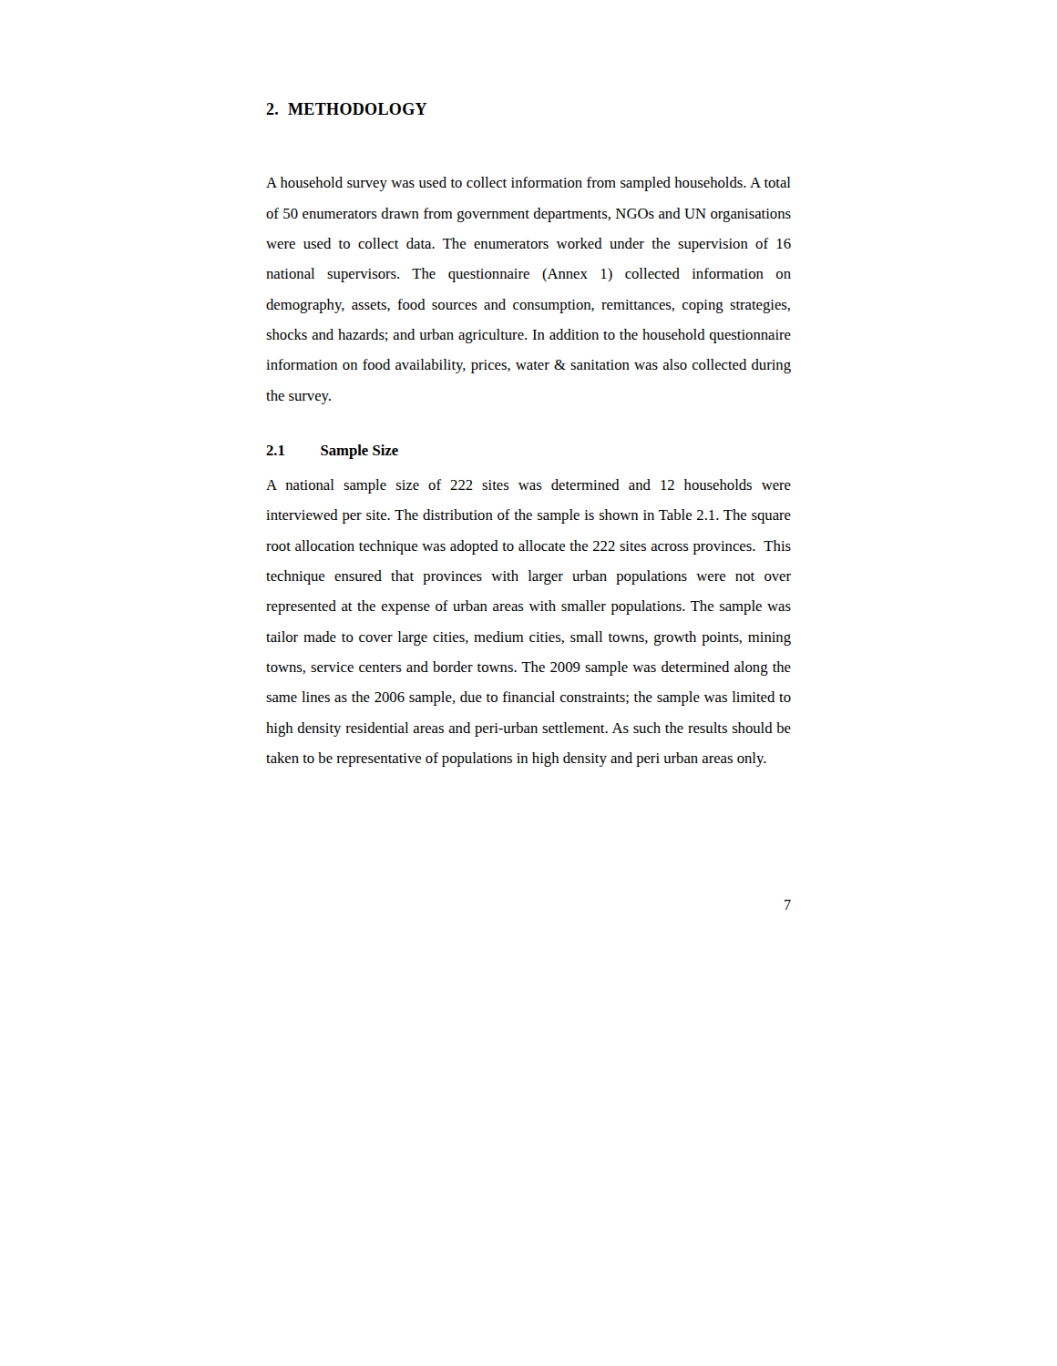2. METHODOLOGY
A household survey was used to collect information from sampled households. A total of 50 enumerators drawn from government departments, NGOs and UN organisations were used to collect data. The enumerators worked under the supervision of 16 national supervisors. The questionnaire (Annex 1) collected information on demography, assets, food sources and consumption, remittances, coping strategies, shocks and hazards; and urban agriculture. In addition to the household questionnaire information on food availability, prices, water & sanitation was also collected during the survey.
2.1 Sample Size
A national sample size of 222 sites was determined and 12 households were interviewed per site. The distribution of the sample is shown in Table 2.1. The square root allocation technique was adopted to allocate the 222 sites across provinces. This technique ensured that provinces with larger urban populations were not over represented at the expense of urban areas with smaller populations. The sample was tailor made to cover large cities, medium cities, small towns, growth points, mining towns, service centers and border towns. The 2009 sample was determined along the same lines as the 2006 sample, due to financial constraints; the sample was limited to high density residential areas and peri-urban settlement. As such the results should be taken to be representative of populations in high density and peri urban areas only.
7